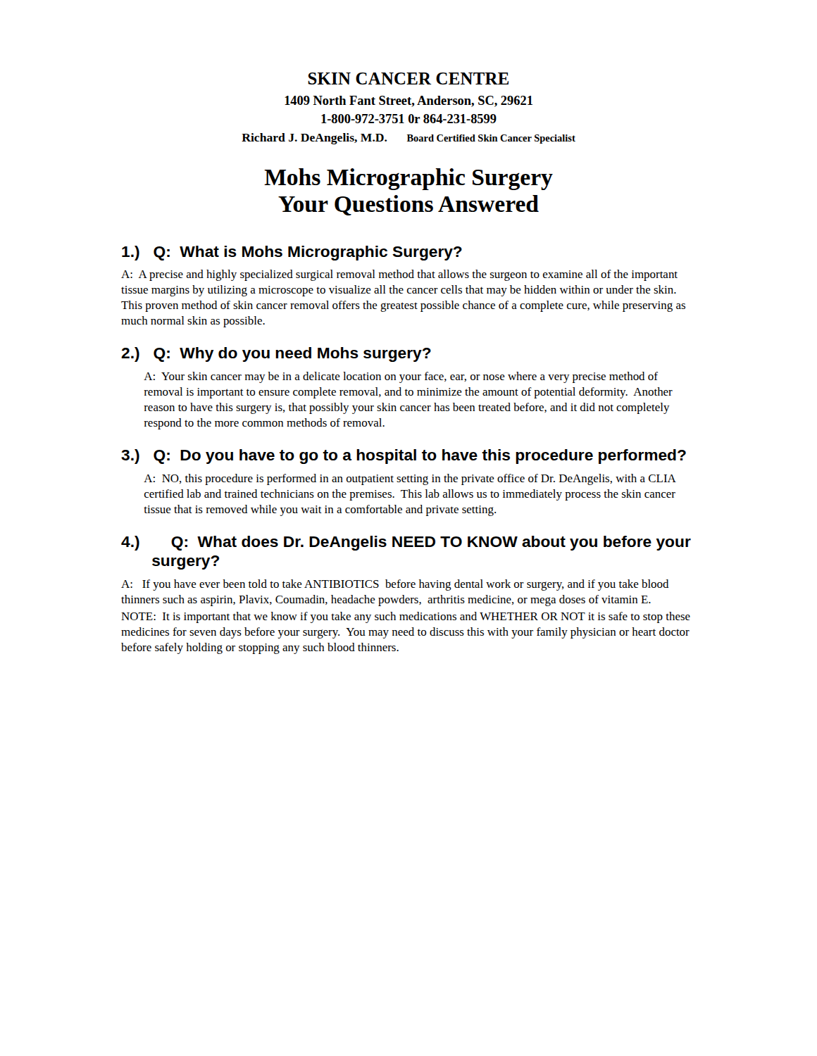SKIN CANCER CENTRE
1409 North Fant Street, Anderson, SC, 29621
1-800-972-3751 0r 864-231-8599
Richard J. DeAngelis, M.D. Board Certified Skin Cancer Specialist
Mohs Micrographic Surgery
Your Questions Answered
Q: What is Mohs Micrographic Surgery?
A: A precise and highly specialized surgical removal method that allows the surgeon to examine all of the important tissue margins by utilizing a microscope to visualize all the cancer cells that may be hidden within or under the skin. This proven method of skin cancer removal offers the greatest possible chance of a complete cure, while preserving as much normal skin as possible.
Q: Why do you need Mohs surgery?
A: Your skin cancer may be in a delicate location on your face, ear, or nose where a very precise method of removal is important to ensure complete removal, and to minimize the amount of potential deformity. Another reason to have this surgery is, that possibly your skin cancer has been treated before, and it did not completely respond to the more common methods of removal.
Q: Do you have to go to a hospital to have this procedure performed?
A: NO, this procedure is performed in an outpatient setting in the private office of Dr. DeAngelis, with a CLIA certified lab and trained technicians on the premises. This lab allows us to immediately process the skin cancer tissue that is removed while you wait in a comfortable and private setting.
Q: What does Dr. DeAngelis NEED TO KNOW about you before your surgery?
A: If you have ever been told to take antibiotics before having dental work or surgery, and if you take blood thinners such as aspirin, Plavix, Coumadin, headache powders, arthritis medicine, or mega doses of vitamin E. NOTE: It is important that we know if you take any such medications and whether or not it is safe to stop these medicines for seven days before your surgery. You may need to discuss this with your family physician or heart doctor before safely holding or stopping any such blood thinners.